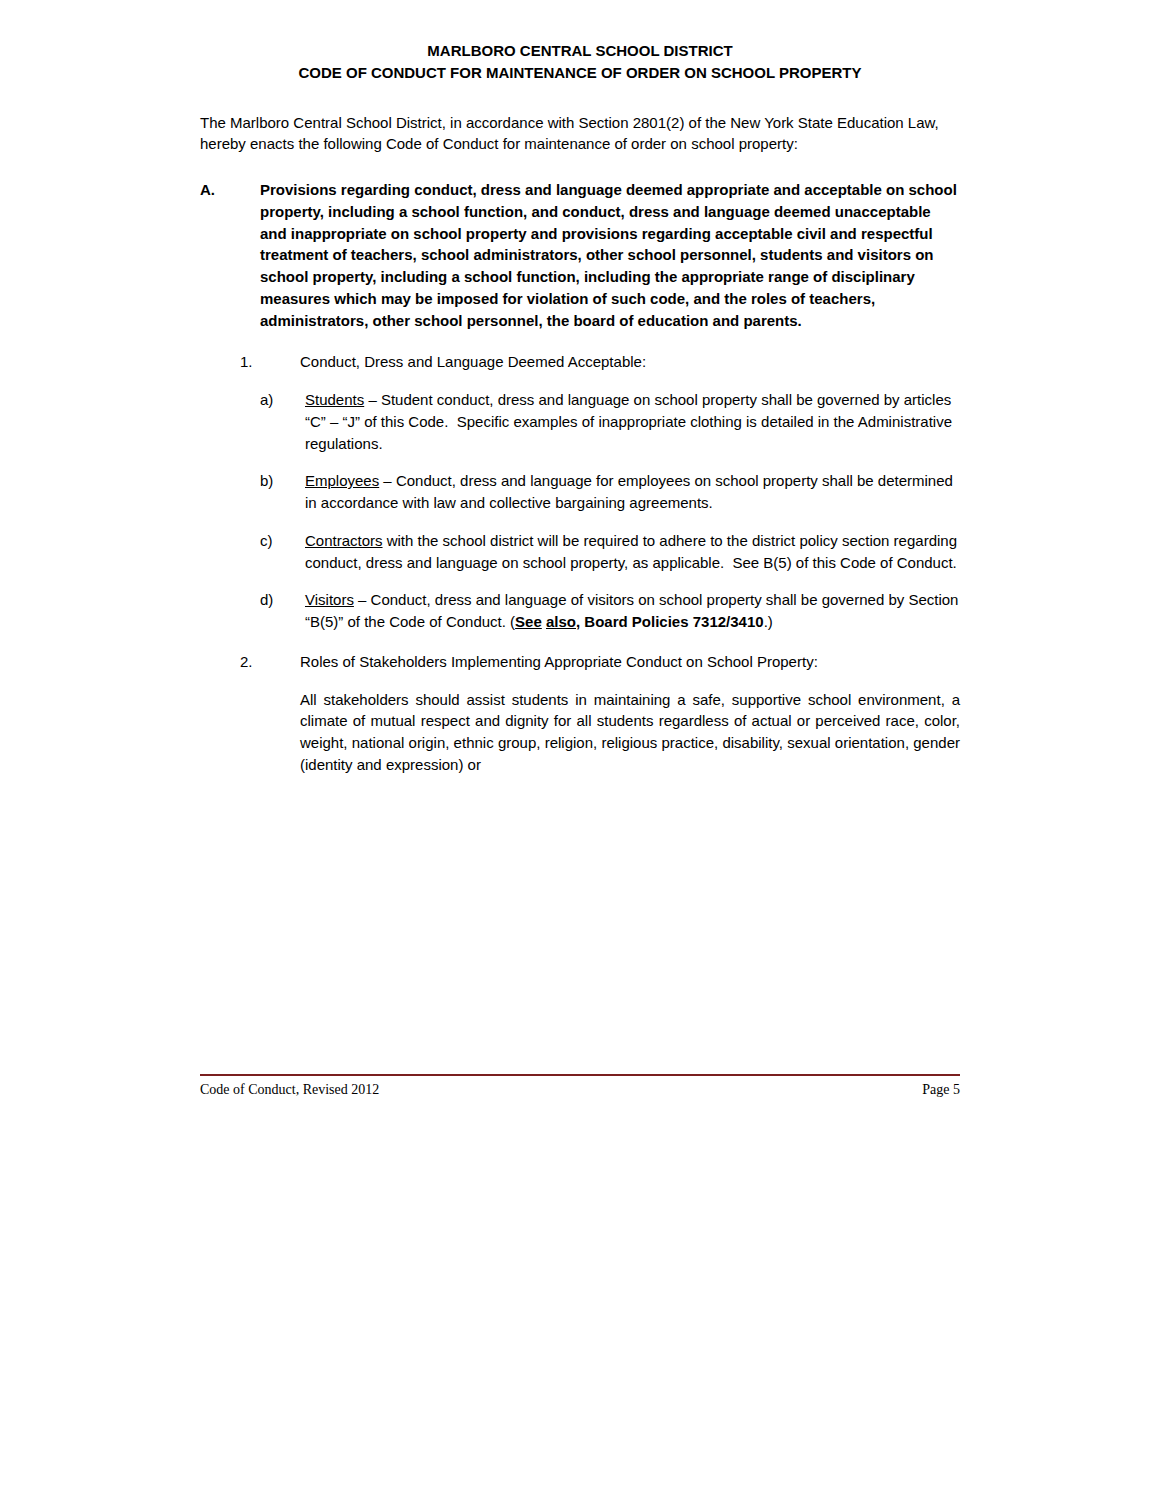MARLBORO CENTRAL SCHOOL DISTRICT CODE OF CONDUCT FOR MAINTENANCE OF ORDER ON SCHOOL PROPERTY
The Marlboro Central School District, in accordance with Section 2801(2) of the New York State Education Law, hereby enacts the following Code of Conduct for maintenance of order on school property:
A.
Provisions regarding conduct, dress and language deemed appropriate and acceptable on school property, including a school function, and conduct, dress and language deemed unacceptable and inappropriate on school property and provisions regarding acceptable civil and respectful treatment of teachers, school administrators, other school personnel, students and visitors on school property, including a school function, including the appropriate range of disciplinary measures which may be imposed for violation of such code, and the roles of teachers, administrators, other school personnel, the board of education and parents.
1.
Conduct, Dress and Language Deemed Acceptable:
a)
Students – Student conduct, dress and language on school property shall be governed by articles “C” – “J” of this Code. Specific examples of inappropriate clothing is detailed in the Administrative regulations.
b)
Employees – Conduct, dress and language for employees on school property shall be determined in accordance with law and collective bargaining agreements.
c)
Contractors with the school district will be required to adhere to the district policy section regarding conduct, dress and language on school property, as applicable. See B(5) of this Code of Conduct.
d)
Visitors – Conduct, dress and language of visitors on school property shall be governed by Section “B(5)” of the Code of Conduct. (See also, Board Policies 7312/3410.)
2.
Roles of Stakeholders Implementing Appropriate Conduct on School Property:
All stakeholders should assist students in maintaining a safe, supportive school environment, a climate of mutual respect and dignity for all students regardless of actual or perceived race, color, weight, national origin, ethnic group, religion, religious practice, disability, sexual orientation, gender (identity and expression) or
Code of Conduct, Revised 2012 Page 5